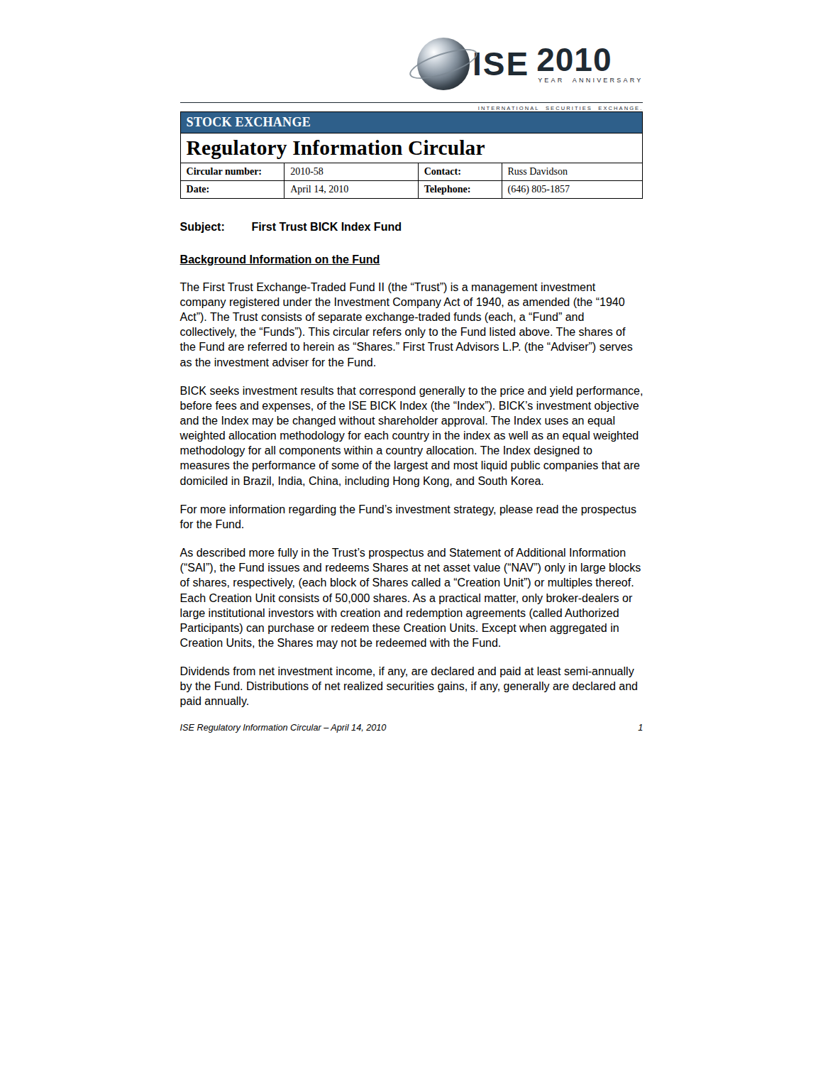ISE
2010
YEAR ANNIVERSARY
INTERNATIONAL SECURITIES EXCHANGE.
| STOCK EXCHANGE |
| Regulatory Information Circular |
| Circular number: | 2010-58 | Contact: | Russ Davidson |
| Date: | April 14, 2010 | Telephone: | (646) 805-1857 |
Subject: First Trust BICK Index Fund
Background Information on the Fund
The First Trust Exchange-Traded Fund II (the “Trust”) is a management investment company registered under the Investment Company Act of 1940, as amended (the “1940 Act”). The Trust consists of separate exchange-traded funds (each, a “Fund” and collectively, the “Funds”). This circular refers only to the Fund listed above. The shares of the Fund are referred to herein as “Shares.” First Trust Advisors L.P. (the “Adviser”) serves as the investment adviser for the Fund.
BICK seeks investment results that correspond generally to the price and yield performance, before fees and expenses, of the ISE BICK Index (the “Index”). BICK’s investment objective and the Index may be changed without shareholder approval. The Index uses an equal weighted allocation methodology for each country in the index as well as an equal weighted methodology for all components within a country allocation. The Index designed to measures the performance of some of the largest and most liquid public companies that are domiciled in Brazil, India, China, including Hong Kong, and South Korea.
For more information regarding the Fund’s investment strategy, please read the prospectus for the Fund.
As described more fully in the Trust’s prospectus and Statement of Additional Information (“SAI”), the Fund issues and redeems Shares at net asset value (“NAV”) only in large blocks of shares, respectively, (each block of Shares called a “Creation Unit”) or multiples thereof. Each Creation Unit consists of 50,000 shares. As a practical matter, only broker-dealers or large institutional investors with creation and redemption agreements (called Authorized Participants) can purchase or redeem these Creation Units. Except when aggregated in Creation Units, the Shares may not be redeemed with the Fund.
Dividends from net investment income, if any, are declared and paid at least semi-annually by the Fund. Distributions of net realized securities gains, if any, generally are declared and paid annually.
ISE Regulatory Information Circular – April 14, 2010
1